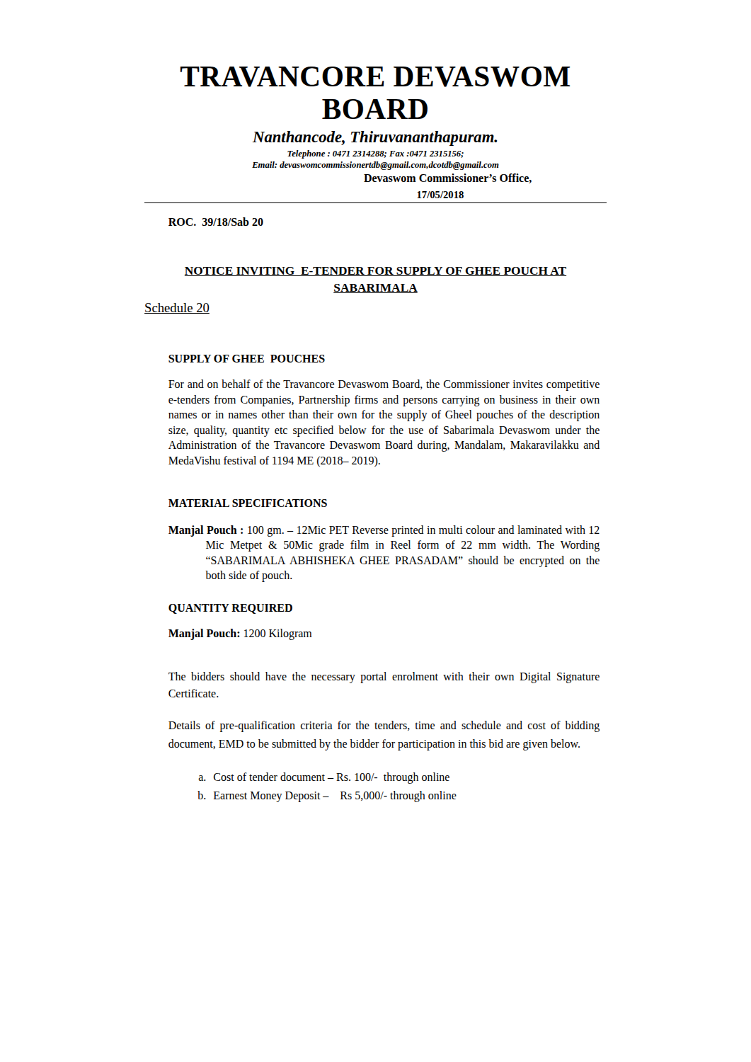TRAVANCORE DEVASWOM BOARD
Nanthancode, Thiruvananthapuram.
Telephone : 0471 2314288; Fax :0471 2315156;
Email: devaswomcommissionertdb@gmail.com,dcotdb@gmail.com
Devaswom Commissioner’s Office,
17/05/2018
ROC. 39/18/Sab 20
NOTICE INVITING E-TENDER FOR SUPPLY OF GHEE POUCH AT SABARIMALA
Schedule 20
SUPPLY OF GHEE POUCHES
For and on behalf of the Travancore Devaswom Board, the Commissioner invites competitive e-tenders from Companies, Partnership firms and persons carrying on business in their own names or in names other than their own for the supply of Gheel pouches of the description size, quality, quantity etc specified below for the use of Sabarimala Devaswom under the Administration of the Travancore Devaswom Board during, Mandalam, Makaravilakku and MedaVishu festival of 1194 ME (2018– 2019).
MATERIAL SPECIFICATIONS
Manjal Pouch : 100 gm. – 12Mic PET Reverse printed in multi colour and laminated with 12 Mic Metpet & 50Mic grade film in Reel form of 22 mm width. The Wording “SABARIMALA ABHISHEKA GHEE PRASADAM” should be encrypted on the both side of pouch.
QUANTITY REQUIRED
Manjal Pouch: 1200 Kilogram
The bidders should have the necessary portal enrolment with their own Digital Signature Certificate.
Details of pre-qualification criteria for the tenders, time and schedule and cost of bidding document, EMD to be submitted by the bidder for participation in this bid are given below.
Cost of tender document – Rs. 100/- through online
Earnest Money Deposit – Rs 5,000/- through online